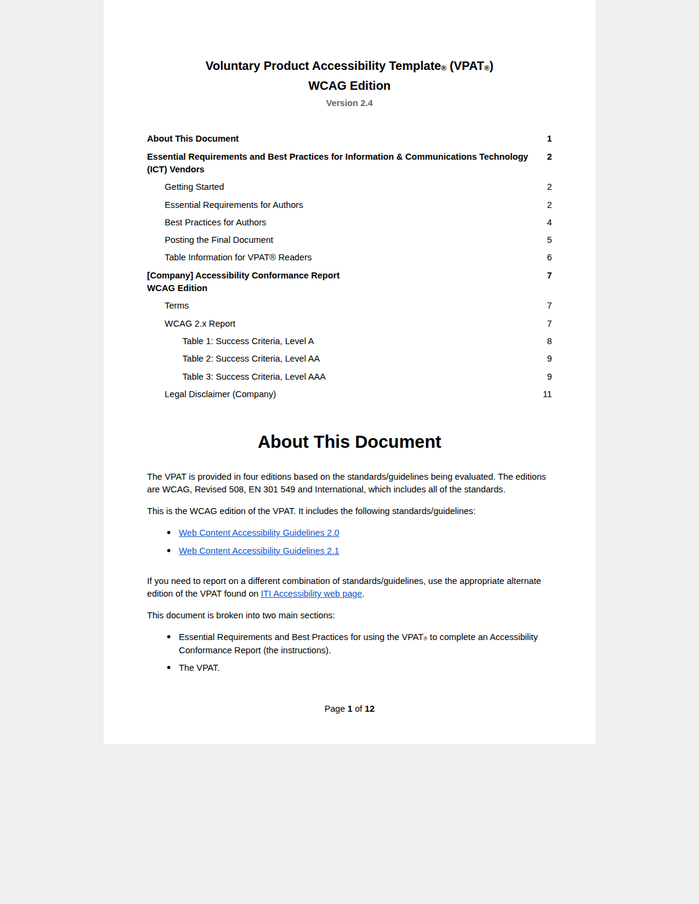Voluntary Product Accessibility Template® (VPAT®) WCAG Edition
Version 2.4
About This Document 1
Essential Requirements and Best Practices for Information & Communications Technology (ICT) Vendors 2
Getting Started 2
Essential Requirements for Authors 2
Best Practices for Authors 4
Posting the Final Document 5
Table Information for VPAT® Readers 6
[Company] Accessibility Conformance Report
WCAG Edition 7
Terms 7
WCAG 2.x Report 7
Table 1: Success Criteria, Level A 8
Table 2: Success Criteria, Level AA 9
Table 3: Success Criteria, Level AAA 9
Legal Disclaimer (Company) 11
About This Document
The VPAT is provided in four editions based on the standards/guidelines being evaluated. The editions are WCAG, Revised 508, EN 301 549 and International, which includes all of the standards.
This is the WCAG edition of the VPAT. It includes the following standards/guidelines:
Web Content Accessibility Guidelines 2.0
Web Content Accessibility Guidelines 2.1
If you need to report on a different combination of standards/guidelines, use the appropriate alternate edition of the VPAT found on ITI Accessibility web page.
This document is broken into two main sections:
Essential Requirements and Best Practices for using the VPAT® to complete an Accessibility Conformance Report (the instructions).
The VPAT.
Page 1 of 12